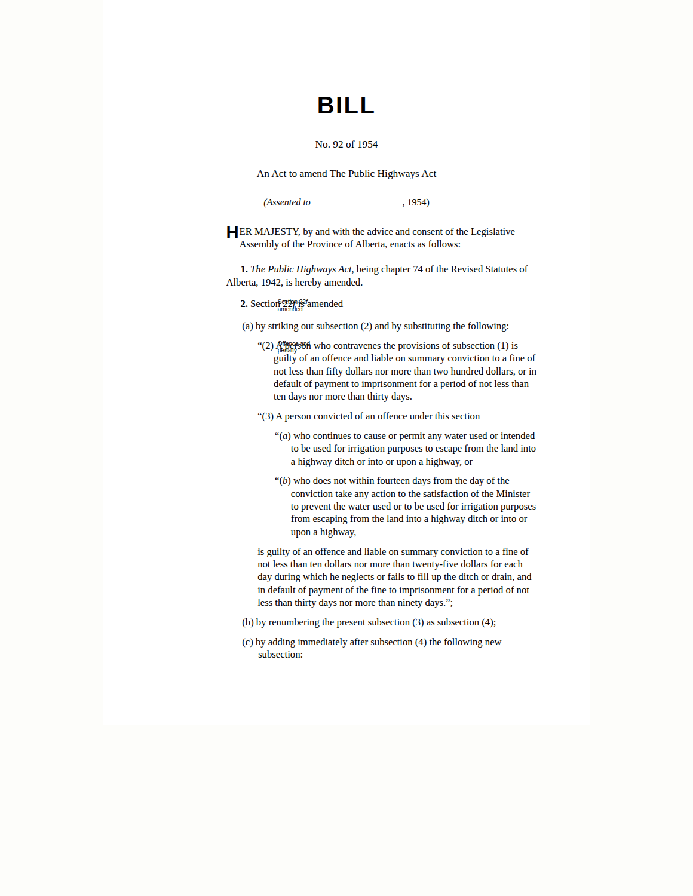BILL
No. 92 of 1954
An Act to amend The Public Highways Act
(Assented to, 1954)
HER MAJESTY, by and with the advice and consent of the Legislative Assembly of the Province of Alberta, enacts as follows:
1. The Public Highways Act, being chapter 74 of the Revised Statutes of Alberta, 1942, is hereby amended.
Section 22f
amended
2. Section 22f is amended
(a) by striking out subsection (2) and by substituting the following:
Offence and
penalty
“(2) A person who contravenes the provisions of subsection (1) is guilty of an offence and liable on summary conviction to a fine of not less than fifty dollars nor more than two hundred dollars, or in default of payment to imprisonment for a period of not less than ten days nor more than thirty days.
“(3) A person convicted of an offence under this section
“(a) who continues to cause or permit any water used or intended to be used for irrigation purposes to escape from the land into a highway ditch or into or upon a highway, or
“(b) who does not within fourteen days from the day of the conviction take any action to the satisfaction of the Minister to prevent the water used or to be used for irrigation purposes from escaping from the land into a highway ditch or into or upon a highway,
is guilty of an offence and liable on summary conviction to a fine of not less than ten dollars nor more than twenty-five dollars for each day during which he neglects or fails to fill up the ditch or drain, and in default of payment of the fine to imprisonment for a period of not less than thirty days nor more than ninety days.”;
(b) by renumbering the present subsection (3) as subsection (4);
(c) by adding immediately after subsection (4) the following new subsection: